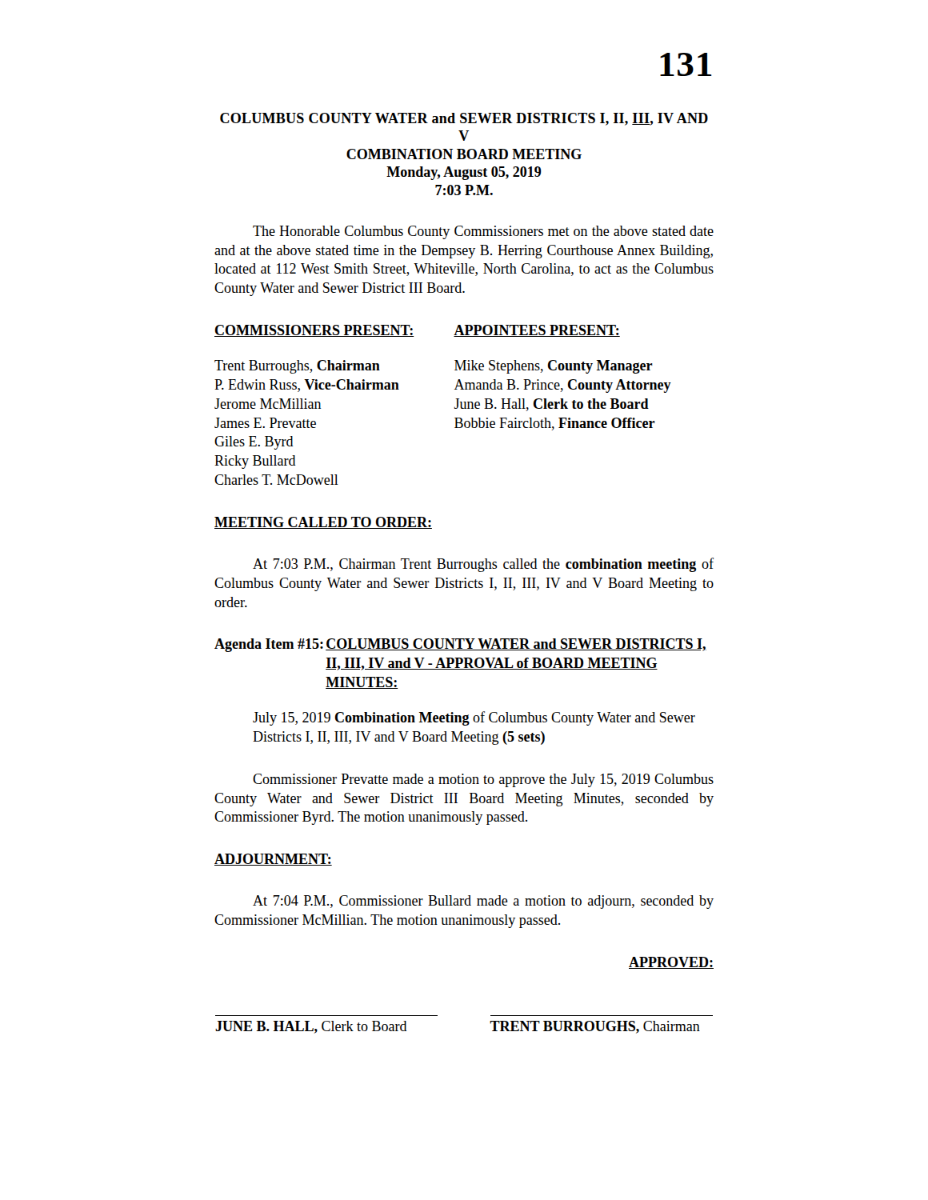131
COLUMBUS COUNTY WATER and SEWER DISTRICTS I, II, III, IV AND V
COMBINATION BOARD MEETING
Monday, August 05, 2019
7:03 P.M.
The Honorable Columbus County Commissioners met on the above stated date and at the above stated time in the Dempsey B. Herring Courthouse Annex Building, located at 112 West Smith Street, Whiteville, North Carolina, to act as the Columbus County Water and Sewer District III Board.
| COMMISSIONERS PRESENT: | APPOINTEES PRESENT: |
| Trent Burroughs, Chairman P. Edwin Russ, Vice-Chairman Jerome McMillian James E. Prevatte Giles E. Byrd Ricky Bullard Charles T. McDowell | Mike Stephens, County Manager Amanda B. Prince, County Attorney June B. Hall, Clerk to the Board Bobbie Faircloth, Finance Officer |
MEETING CALLED TO ORDER:
At 7:03 P.M., Chairman Trent Burroughs called the combination meeting of Columbus County Water and Sewer Districts I, II, III, IV and V Board Meeting to order.
| Agenda Item #15: | COLUMBUS COUNTY WATER and SEWER DISTRICTS I, II, III, IV and V - APPROVAL of BOARD MEETING MINUTES: |
July 15, 2019 Combination Meeting of Columbus County Water and Sewer Districts I, II, III, IV and V Board Meeting (5 sets)
Commissioner Prevatte made a motion to approve the July 15, 2019 Columbus County Water and Sewer District III Board Meeting Minutes, seconded by Commissioner Byrd. The motion unanimously passed.
ADJOURNMENT:
At 7:04 P.M., Commissioner Bullard made a motion to adjourn, seconded by Commissioner McMillian. The motion unanimously passed.
APPROVED:
| JUNE B. HALL, Clerk to Board | TRENT BURROUGHS, Chairman |